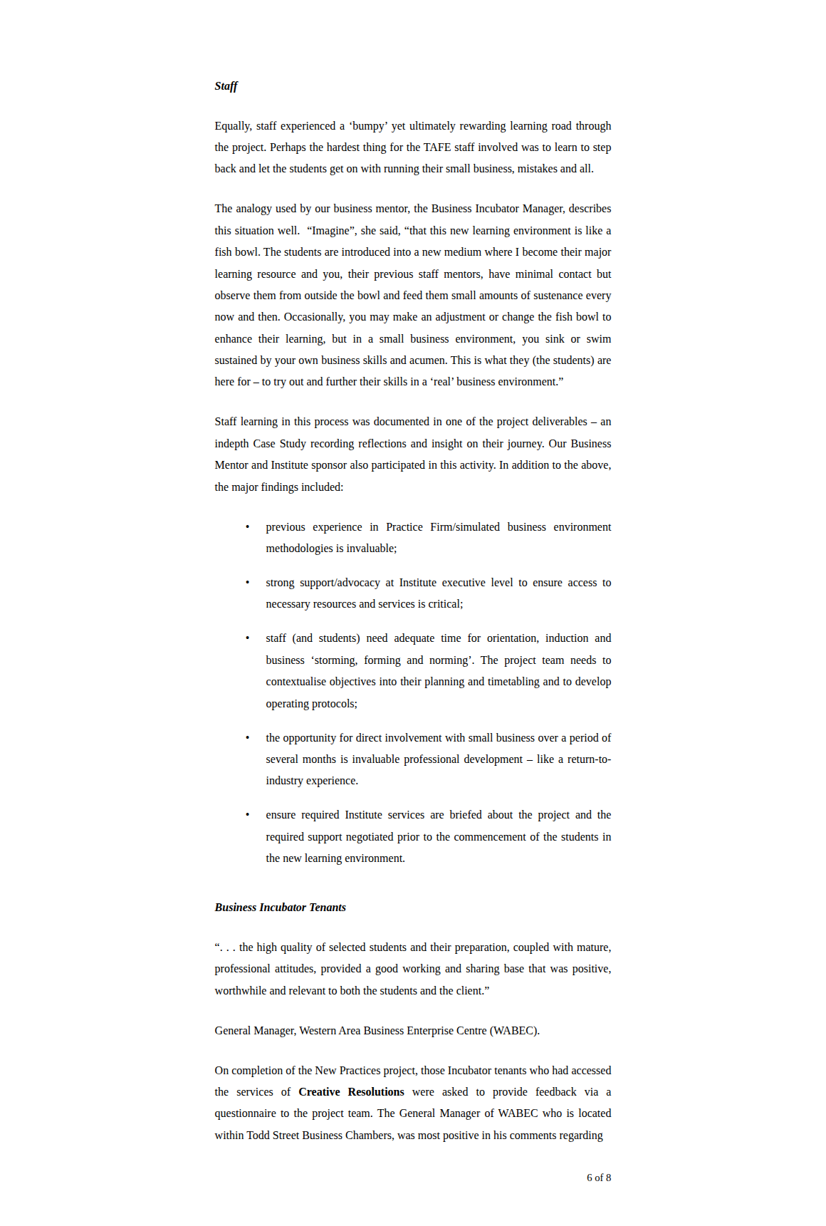Staff
Equally, staff experienced a ‘bumpy’ yet ultimately rewarding learning road through the project. Perhaps the hardest thing for the TAFE staff involved was to learn to step back and let the students get on with running their small business, mistakes and all.
The analogy used by our business mentor, the Business Incubator Manager, describes this situation well. “Imagine”, she said, “that this new learning environment is like a fish bowl. The students are introduced into a new medium where I become their major learning resource and you, their previous staff mentors, have minimal contact but observe them from outside the bowl and feed them small amounts of sustenance every now and then. Occasionally, you may make an adjustment or change the fish bowl to enhance their learning, but in a small business environment, you sink or swim sustained by your own business skills and acumen. This is what they (the students) are here for – to try out and further their skills in a ‘real’ business environment.”
Staff learning in this process was documented in one of the project deliverables – an indepth Case Study recording reflections and insight on their journey. Our Business Mentor and Institute sponsor also participated in this activity. In addition to the above, the major findings included:
previous experience in Practice Firm/simulated business environment methodologies is invaluable;
strong support/advocacy at Institute executive level to ensure access to necessary resources and services is critical;
staff (and students) need adequate time for orientation, induction and business ‘storming, forming and norming’. The project team needs to contextualise objectives into their planning and timetabling and to develop operating protocols;
the opportunity for direct involvement with small business over a period of several months is invaluable professional development – like a return-to-industry experience.
ensure required Institute services are briefed about the project and the required support negotiated prior to the commencement of the students in the new learning environment.
Business Incubator Tenants
“. . . the high quality of selected students and their preparation, coupled with mature, professional attitudes, provided a good working and sharing base that was positive, worthwhile and relevant to both the students and the client.”
General Manager, Western Area Business Enterprise Centre (WABEC).
On completion of the New Practices project, those Incubator tenants who had accessed the services of Creative Resolutions were asked to provide feedback via a questionnaire to the project team. The General Manager of WABEC who is located within Todd Street Business Chambers, was most positive in his comments regarding
6 of 8